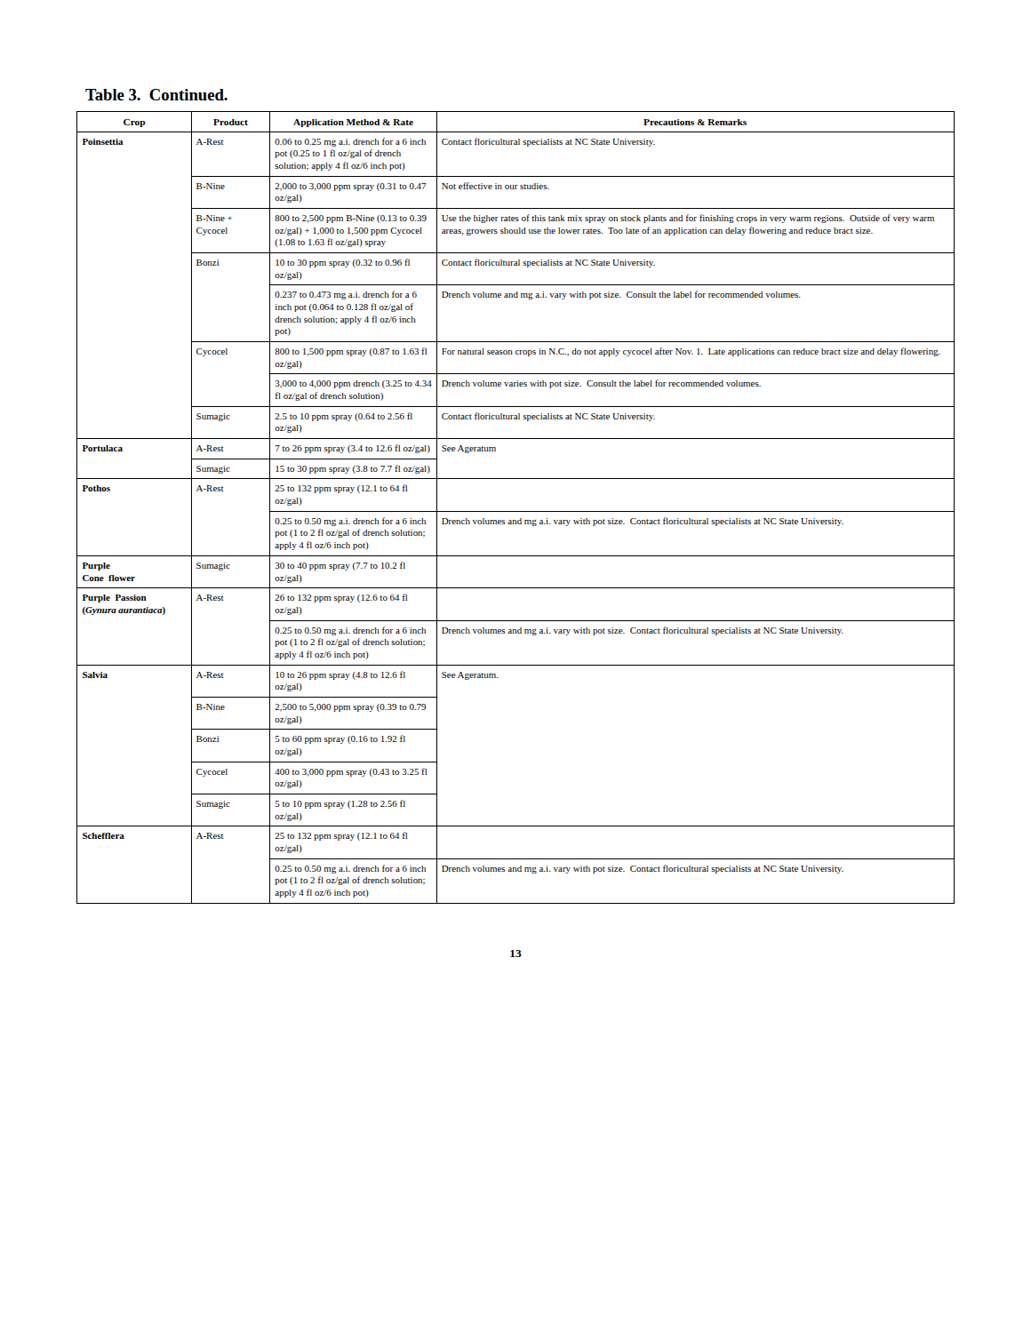Table 3. Continued.
| Crop | Product | Application Method & Rate | Precautions & Remarks |
| --- | --- | --- | --- |
| Poinsettia | A-Rest | 0.06 to 0.25 mg a.i. drench for a 6 inch pot (0.25 to 1 fl oz/gal of drench solution; apply 4 fl oz/6 inch pot) | Contact floricultural specialists at NC State University. |
| B-Nine | 2,000 to 3,000 ppm spray (0.31 to 0.47 oz/gal) | Not effective in our studies. |
| B-Nine + Cycocel | 800 to 2,500 ppm B-Nine (0.13 to 0.39 oz/gal) + 1,000 to 1,500 ppm Cycocel (1.08 to 1.63 fl oz/gal) spray | Use the higher rates of this tank mix spray on stock plants and for finishing crops in very warm regions. Outside of very warm areas, growers should use the lower rates. Too late of an application can delay flowering and reduce bract size. |
| Bonzi | 10 to 30 ppm spray (0.32 to 0.96 fl oz/gal) | Contact floricultural specialists at NC State University. |
| 0.237 to 0.473 mg a.i. drench for a 6 inch pot (0.064 to 0.128 fl oz/gal of drench solution; apply 4 fl oz/6 inch pot) | Drench volume and mg a.i. vary with pot size. Consult the label for recommended volumes. |
| Cycocel | 800 to 1,500 ppm spray (0.87 to 1.63 fl oz/gal) | For natural season crops in N.C., do not apply cycocel after Nov. 1. Late applications can reduce bract size and delay flowering. |
| 3,000 to 4,000 ppm drench (3.25 to 4.34 fl oz/gal of drench solution) | Drench volume varies with pot size. Consult the label for recommended volumes. |
| Sumagic | 2.5 to 10 ppm spray (0.64 to 2.56 fl oz/gal) | Contact floricultural specialists at NC State University. |
| Portulaca | A-Rest | 7 to 26 ppm spray (3.4 to 12.6 fl oz/gal) | See Ageratum |
| Sumagic | 15 to 30 ppm spray (3.8 to 7.7 fl oz/gal) |
| Pothos | A-Rest | 25 to 132 ppm spray (12.1 to 64 fl oz/gal) | |
| 0.25 to 0.50 mg a.i. drench for a 6 inch pot (1 to 2 fl oz/gal of drench solution; apply 4 fl oz/6 inch pot) | Drench volumes and mg a.i. vary with pot size. Contact floricultural specialists at NC State University. |
| Purple Cone flower | Sumagic | 30 to 40 ppm spray (7.7 to 10.2 fl oz/gal) | |
| Purple Passion ( Gynura aurantiaca ) | A-Rest | 26 to 132 ppm spray (12.6 to 64 fl oz/gal) | |
| 0.25 to 0.50 mg a.i. drench for a 6 inch pot (1 to 2 fl oz/gal of drench solution; apply 4 fl oz/6 inch pot) | Drench volumes and mg a.i. vary with pot size. Contact floricultural specialists at NC State University. |
| Salvia | A-Rest | 10 to 26 ppm spray (4.8 to 12.6 fl oz/gal) | See Ageratum. |
| B-Nine | 2,500 to 5,000 ppm spray (0.39 to 0.79 oz/gal) |
| Bonzi | 5 to 60 ppm spray (0.16 to 1.92 fl oz/gal) |
| Cycocel | 400 to 3,000 ppm spray (0.43 to 3.25 fl oz/gal) |
| Sumagic | 5 to 10 ppm spray (1.28 to 2.56 fl oz/gal) |
| Schefflera | A-Rest | 25 to 132 ppm spray (12.1 to 64 fl oz/gal) | |
| 0.25 to 0.50 mg a.i. drench for a 6 inch pot (1 to 2 fl oz/gal of drench solution; apply 4 fl oz/6 inch pot) | Drench volumes and mg a.i. vary with pot size. Contact floricultural specialists at NC State University. |
13